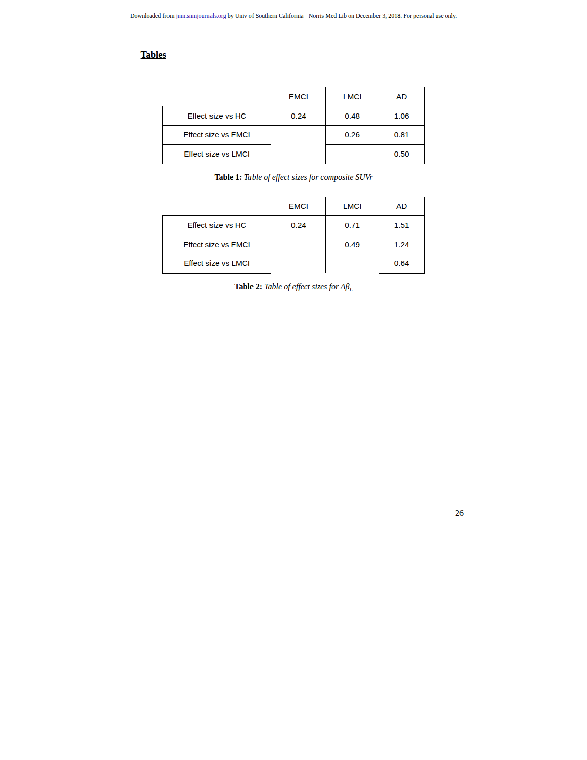Downloaded from jnm.snmjournals.org by Univ of Southern California - Norris Med Lib on December 3, 2018. For personal use only.
Tables
| | EMCI | LMCI | AD |
| Effect size vs HC | 0.24 | 0.48 | 1.06 |
| Effect size vs EMCI | | 0.26 | 0.81 |
| Effect size vs LMCI | | | 0.50 |
Table 1: Table of effect sizes for composite SUVr
| | EMCI | LMCI | AD |
| Effect size vs HC | 0.24 | 0.71 | 1.51 |
| Effect size vs EMCI | | 0.49 | 1.24 |
| Effect size vs LMCI | | | 0.64 |
Table 2: Table of effect sizes for AβL
26